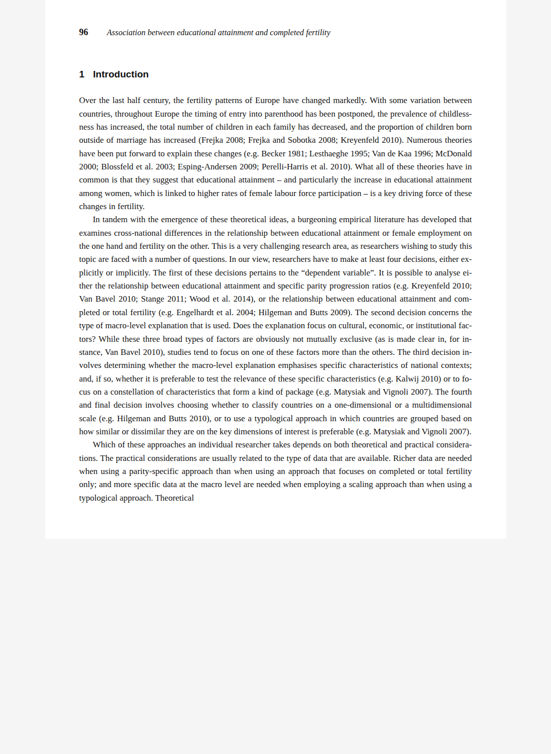96 Association between educational attainment and completed fertility
1 Introduction
Over the last half century, the fertility patterns of Europe have changed markedly. With some variation between countries, throughout Europe the timing of entry into parenthood has been postponed, the prevalence of childlessness has increased, the total number of children in each family has decreased, and the proportion of children born outside of marriage has increased (Frejka 2008; Frejka and Sobotka 2008; Kreyenfeld 2010). Numerous theories have been put forward to explain these changes (e.g. Becker 1981; Lesthaeghe 1995; Van de Kaa 1996; McDonald 2000; Blossfeld et al. 2003; Esping-Andersen 2009; Perelli-Harris et al. 2010). What all of these theories have in common is that they suggest that educational attainment – and particularly the increase in educational attainment among women, which is linked to higher rates of female labour force participation – is a key driving force of these changes in fertility.
In tandem with the emergence of these theoretical ideas, a burgeoning empirical literature has developed that examines cross-national differences in the relationship between educational attainment or female employment on the one hand and fertility on the other. This is a very challenging research area, as researchers wishing to study this topic are faced with a number of questions. In our view, researchers have to make at least four decisions, either explicitly or implicitly. The first of these decisions pertains to the “dependent variable”. It is possible to analyse either the relationship between educational attainment and specific parity progression ratios (e.g. Kreyenfeld 2010; Van Bavel 2010; Stange 2011; Wood et al. 2014), or the relationship between educational attainment and completed or total fertility (e.g. Engelhardt et al. 2004; Hilgeman and Butts 2009). The second decision concerns the type of macro-level explanation that is used. Does the explanation focus on cultural, economic, or institutional factors? While these three broad types of factors are obviously not mutually exclusive (as is made clear in, for instance, Van Bavel 2010), studies tend to focus on one of these factors more than the others. The third decision involves determining whether the macro-level explanation emphasises specific characteristics of national contexts; and, if so, whether it is preferable to test the relevance of these specific characteristics (e.g. Kalwij 2010) or to focus on a constellation of characteristics that form a kind of package (e.g. Matysiak and Vignoli 2007). The fourth and final decision involves choosing whether to classify countries on a one-dimensional or a multidimensional scale (e.g. Hilgeman and Butts 2010), or to use a typological approach in which countries are grouped based on how similar or dissimilar they are on the key dimensions of interest is preferable (e.g. Matysiak and Vignoli 2007).
Which of these approaches an individual researcher takes depends on both theoretical and practical considerations. The practical considerations are usually related to the type of data that are available. Richer data are needed when using a parity-specific approach than when using an approach that focuses on completed or total fertility only; and more specific data at the macro level are needed when employing a scaling approach than when using a typological approach. Theoretical